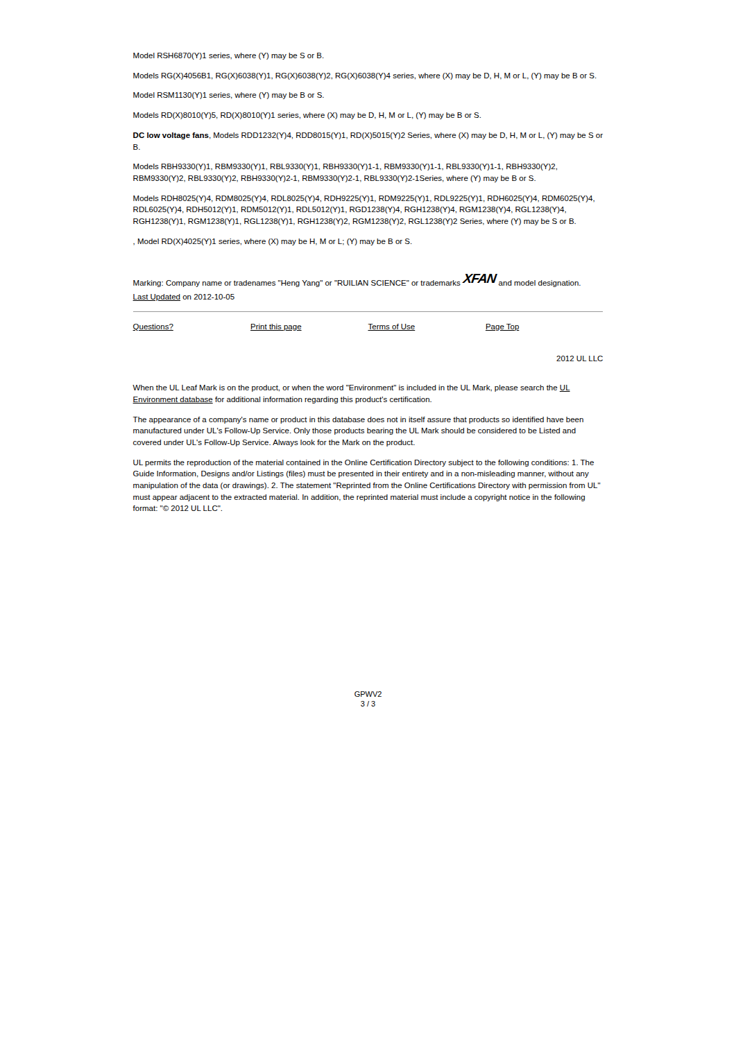Model RSH6870(Y)1 series, where (Y) may be S or B.
Models RG(X)4056B1, RG(X)6038(Y)1, RG(X)6038(Y)2, RG(X)6038(Y)4 series, where (X) may be D, H, M or L, (Y) may be B or S.
Model RSM1130(Y)1 series, where (Y) may be B or S.
Models RD(X)8010(Y)5, RD(X)8010(Y)1 series, where (X) may be D, H, M or L, (Y) may be B or S.
DC low voltage fans, Models RDD1232(Y)4, RDD8015(Y)1, RD(X)5015(Y)2 Series, where (X) may be D, H, M or L, (Y) may be S or B.
Models RBH9330(Y)1, RBM9330(Y)1, RBL9330(Y)1, RBH9330(Y)1-1, RBM9330(Y)1-1, RBL9330(Y)1-1, RBH9330(Y)2, RBM9330(Y)2, RBL9330(Y)2, RBH9330(Y)2-1, RBM9330(Y)2-1, RBL9330(Y)2-1Series, where (Y) may be B or S.
Models RDH8025(Y)4, RDM8025(Y)4, RDL8025(Y)4, RDH9225(Y)1, RDM9225(Y)1, RDL9225(Y)1, RDH6025(Y)4, RDM6025(Y)4, RDL6025(Y)4, RDH5012(Y)1, RDM5012(Y)1, RDL5012(Y)1, RGD1238(Y)4, RGH1238(Y)4, RGM1238(Y)4, RGL1238(Y)4, RGH1238(Y)1, RGM1238(Y)1, RGL1238(Y)1, RGH1238(Y)2, RGM1238(Y)2, RGL1238(Y)2 Series, where (Y) may be S or B.
, Model RD(X)4025(Y)1 series, where (X) may be H, M or L; (Y) may be B or S.
Marking: Company name or tradenames "Heng Yang" or "RUILIAN SCIENCE" or trademarks XFAN and model designation.
Last Updated on 2012-10-05
Questions?
Print this page
Terms of Use
Page Top
2012 UL LLC
When the UL Leaf Mark is on the product, or when the word "Environment" is included in the UL Mark, please search the UL Environment database for additional information regarding this product's certification.
The appearance of a company's name or product in this database does not in itself assure that products so identified have been manufactured under UL's Follow-Up Service. Only those products bearing the UL Mark should be considered to be Listed and covered under UL's Follow-Up Service. Always look for the Mark on the product.
UL permits the reproduction of the material contained in the Online Certification Directory subject to the following conditions: 1. The Guide Information, Designs and/or Listings (files) must be presented in their entirety and in a non-misleading manner, without any manipulation of the data (or drawings). 2. The statement "Reprinted from the Online Certifications Directory with permission from UL" must appear adjacent to the extracted material. In addition, the reprinted material must include a copyright notice in the following format: "© 2012 UL LLC".
GPWV2
3 / 3